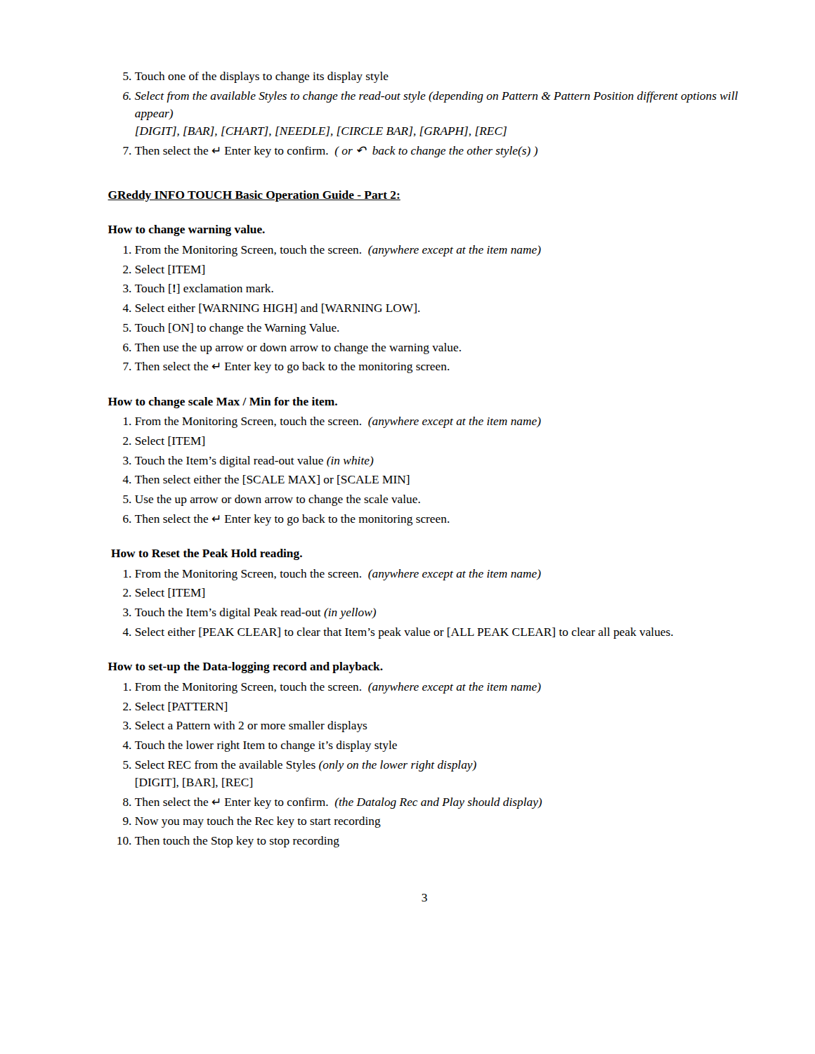Touch one of the displays to change its display style
Select from the available Styles to change the read-out style (depending on Pattern & Pattern Position different options will appear)
[DIGIT], [BAR], [CHART], [NEEDLE], [CIRCLE BAR], [GRAPH], [REC]
Then select the ↵ Enter key to confirm. ( or ↶ back to change the other style(s) )
GReddy INFO TOUCH Basic Operation Guide - Part 2:
How to change warning value.
From the Monitoring Screen, touch the screen. (anywhere except at the item name)
Select [ITEM]
Touch [!] exclamation mark.
Select either [WARNING HIGH] and [WARNING LOW].
Touch [ON] to change the Warning Value.
Then use the up arrow or down arrow to change the warning value.
Then select the ↵ Enter key to go back to the monitoring screen.
How to change scale Max / Min for the item.
From the Monitoring Screen, touch the screen. (anywhere except at the item name)
Select [ITEM]
Touch the Item’s digital read-out value (in white)
Then select either the [SCALE MAX] or [SCALE MIN]
Use the up arrow or down arrow to change the scale value.
Then select the ↵ Enter key to go back to the monitoring screen.
How to Reset the Peak Hold reading.
From the Monitoring Screen, touch the screen. (anywhere except at the item name)
Select [ITEM]
Touch the Item’s digital Peak read-out (in yellow)
Select either [PEAK CLEAR] to clear that Item’s peak value or [ALL PEAK CLEAR] to clear all peak values.
How to set-up the Data-logging record and playback.
From the Monitoring Screen, touch the screen. (anywhere except at the item name)
Select [PATTERN]
Select a Pattern with 2 or more smaller displays
Touch the lower right Item to change it’s display style
Select REC from the available Styles (only on the lower right display)
[DIGIT], [BAR], [REC]
Then select the ↵ Enter key to confirm. (the Datalog Rec and Play should display)
Now you may touch the Rec key to start recording
Then touch the Stop key to stop recording
3